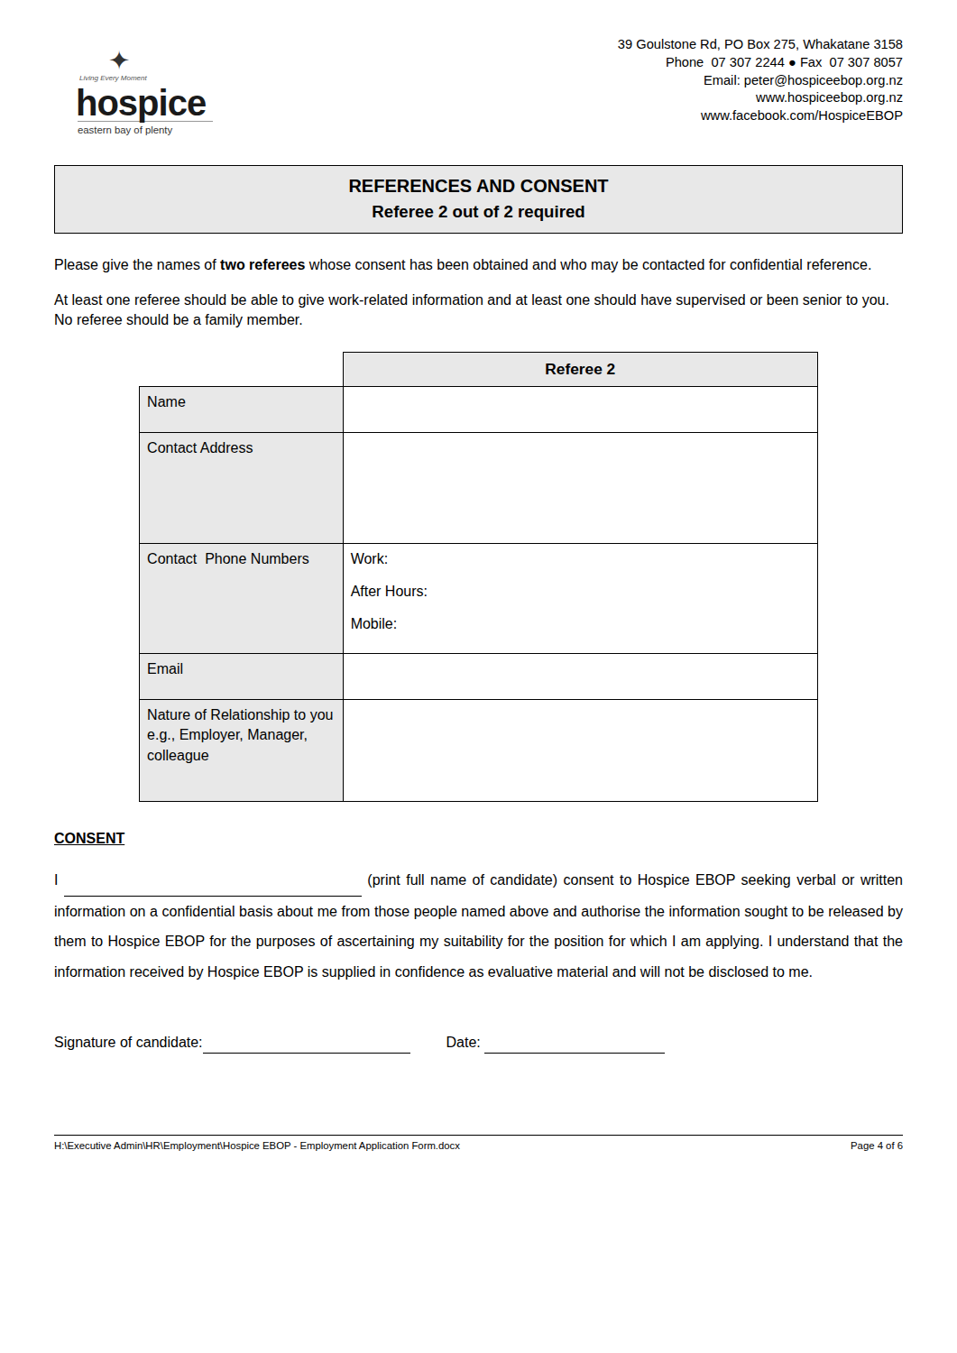✦
Living Every Moment
hospice
eastern bay of plenty
39 Goulstone Rd, PO Box 275, Whakatane 3158
Phone 07 307 2244 ● Fax 07 307 8057
Email: peter@hospiceebop.org.nz
www.hospiceebop.org.nz
www.facebook.com/HospiceEBOP
REFERENCES AND CONSENT
Referee 2 out of 2 required
Please give the names of two referees whose consent has been obtained and who may be contacted for confidential reference.
At least one referee should be able to give work-related information and at least one should have supervised or been senior to you.
No referee should be a family member.
| | Referee 2 |
| --- | --- |
| Name | |
| Contact Address | |
| Contact Phone Numbers | Work: After Hours: Mobile: |
| Email | |
| Nature of Relationship to you e.g., Employer, Manager, colleague | |
CONSENT
I (print full name of candidate) consent to Hospice EBOP seeking verbal or written information on a confidential basis about me from those people named above and authorise the information sought to be released by them to Hospice EBOP for the purposes of ascertaining my suitability for the position for which I am applying. I understand that the information received by Hospice EBOP is supplied in confidence as evaluative material and will not be disclosed to me.
Signature of candidate: Date:
H:\Executive Admin\HR\Employment\Hospice EBOP - Employment Application Form.docx Page 4 of 6